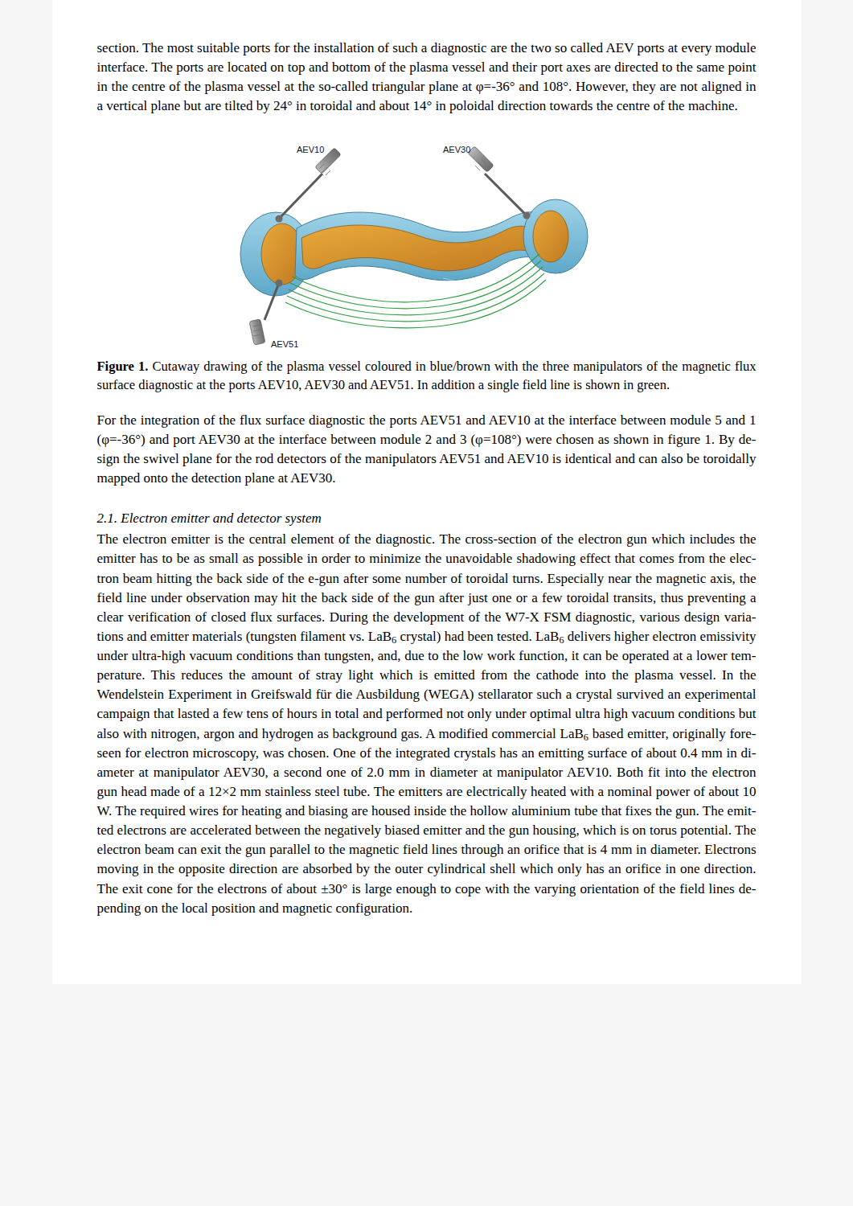section. The most suitable ports for the installation of such a diagnostic are the two so called AEV ports at every module interface. The ports are located on top and bottom of the plasma vessel and their port axes are directed to the same point in the centre of the plasma vessel at the so-called triangular plane at φ=-36° and 108°. However, they are not aligned in a vertical plane but are tilted by 24° in toroidal and about 14° in poloidal direction towards the centre of the machine.
AEV10 AEV30 AEV51
Figure 1. Cutaway drawing of the plasma vessel coloured in blue/brown with the three manipulators of the magnetic flux surface diagnostic at the ports AEV10, AEV30 and AEV51. In addition a single field line is shown in green.
For the integration of the flux surface diagnostic the ports AEV51 and AEV10 at the interface between module 5 and 1 (φ=-36°) and port AEV30 at the interface between module 2 and 3 (φ=108°) were chosen as shown in figure 1. By design the swivel plane for the rod detectors of the manipulators AEV51 and AEV10 is identical and can also be toroidally mapped onto the detection plane at AEV30.
2.1. Electron emitter and detector system
The electron emitter is the central element of the diagnostic. The cross-section of the electron gun which includes the emitter has to be as small as possible in order to minimize the unavoidable shadowing effect that comes from the electron beam hitting the back side of the e-gun after some number of toroidal turns. Especially near the magnetic axis, the field line under observation may hit the back side of the gun after just one or a few toroidal transits, thus preventing a clear verification of closed flux surfaces. During the development of the W7-X FSM diagnostic, various design variations and emitter materials (tungsten filament vs. LaB6 crystal) had been tested. LaB6 delivers higher electron emissivity under ultra-high vacuum conditions than tungsten, and, due to the low work function, it can be operated at a lower temperature. This reduces the amount of stray light which is emitted from the cathode into the plasma vessel. In the Wendelstein Experiment in Greifswald für die Ausbildung (WEGA) stellarator such a crystal survived an experimental campaign that lasted a few tens of hours in total and performed not only under optimal ultra high vacuum conditions but also with nitrogen, argon and hydrogen as background gas. A modified commercial LaB6 based emitter, originally foreseen for electron microscopy, was chosen. One of the integrated crystals has an emitting surface of about 0.4 mm in diameter at manipulator AEV30, a second one of 2.0 mm in diameter at manipulator AEV10. Both fit into the electron gun head made of a 12×2 mm stainless steel tube. The emitters are electrically heated with a nominal power of about 10 W. The required wires for heating and biasing are housed inside the hollow aluminium tube that fixes the gun. The emitted electrons are accelerated between the negatively biased emitter and the gun housing, which is on torus potential. The electron beam can exit the gun parallel to the magnetic field lines through an orifice that is 4 mm in diameter. Electrons moving in the opposite direction are absorbed by the outer cylindrical shell which only has an orifice in one direction. The exit cone for the electrons of about ±30° is large enough to cope with the varying orientation of the field lines depending on the local position and magnetic configuration.